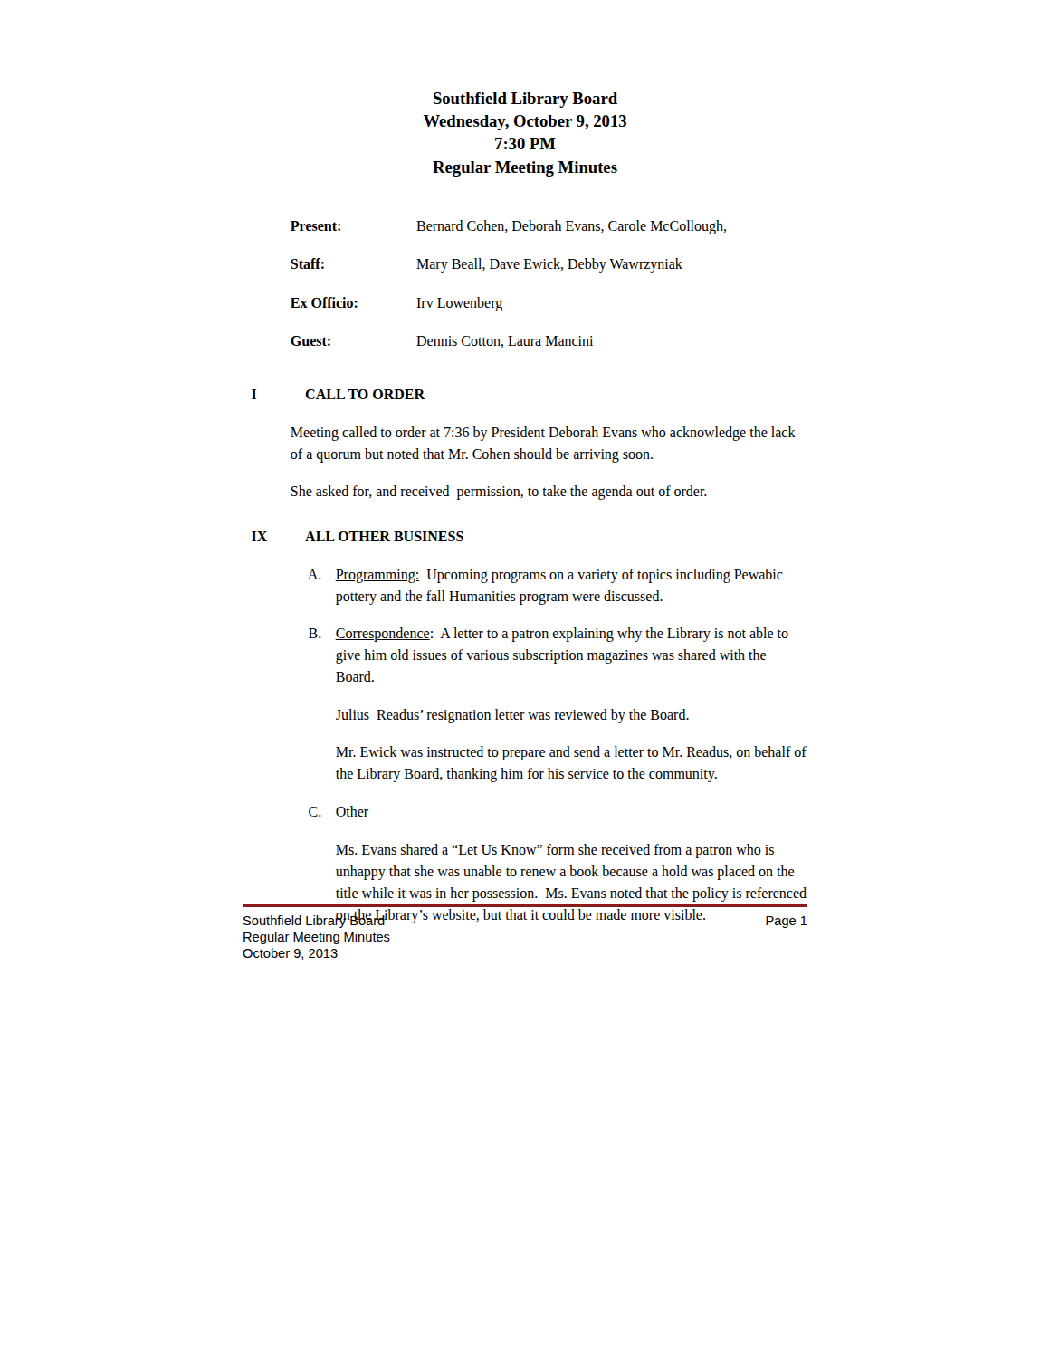Southfield Library Board
Wednesday, October 9, 2013
7:30 PM
Regular Meeting Minutes
Present:
Bernard Cohen, Deborah Evans, Carole McCollough,
Staff:
Mary Beall, Dave Ewick, Debby Wawrzyniak
Ex Officio:
Irv Lowenberg
Guest:
Dennis Cotton, Laura Mancini
I
CALL TO ORDER
Meeting called to order at 7:36 by President Deborah Evans who acknowledge the lack of a quorum but noted that Mr. Cohen should be arriving soon.
She asked for, and received permission, to take the agenda out of order.
IX
ALL OTHER BUSINESS
Programming: Upcoming programs on a variety of topics including Pewabic pottery and the fall Humanities program were discussed.
Correspondence: A letter to a patron explaining why the Library is not able to give him old issues of various subscription magazines was shared with the Board.
Julius Readus’ resignation letter was reviewed by the Board.
Mr. Ewick was instructed to prepare and send a letter to Mr. Readus, on behalf of the Library Board, thanking him for his service to the community.
Other
Ms. Evans shared a “Let Us Know” form she received from a patron who is unhappy that she was unable to renew a book because a hold was placed on the title while it was in her possession. Ms. Evans noted that the policy is referenced on the Library’s website, but that it could be made more visible.
Southfield Library Board
Regular Meeting Minutes
October 9, 2013
Page 1